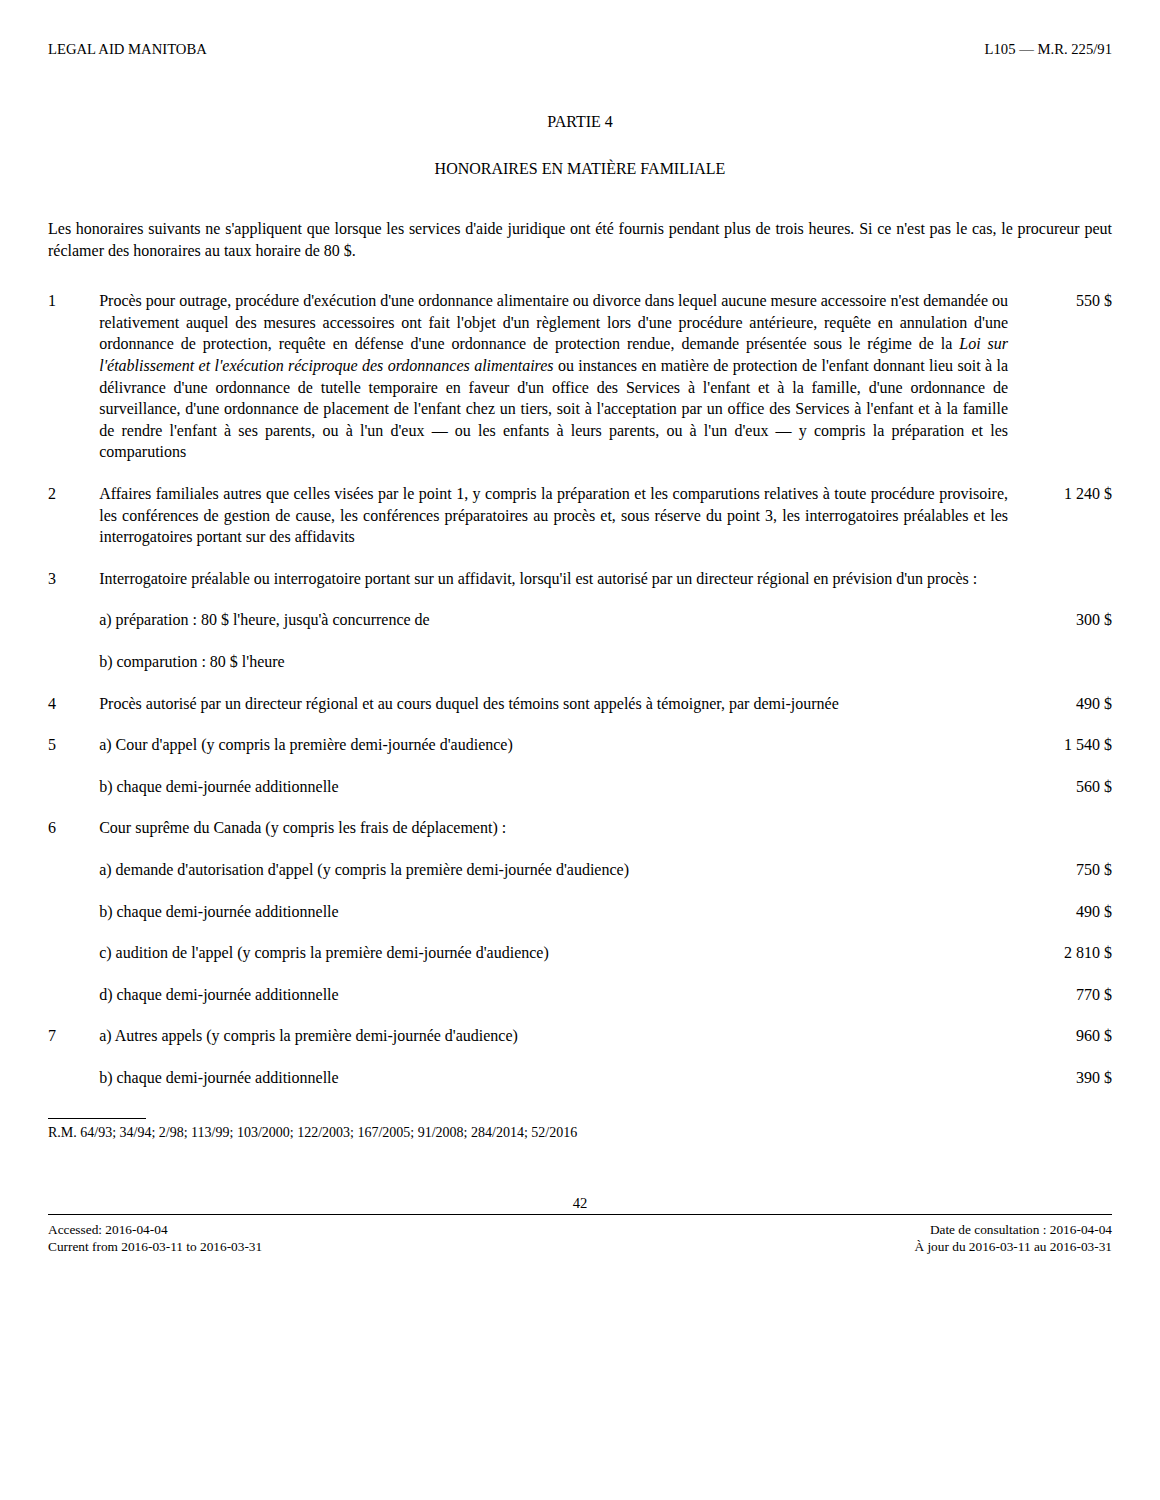LEGAL AID MANITOBA L105 — M.R. 225/91
PARTIE 4
HONORAIRES EN MATIÈRE FAMILIALE
Les honoraires suivants ne s'appliquent que lorsque les services d'aide juridique ont été fournis pendant plus de trois heures. Si ce n'est pas le cas, le procureur peut réclamer des honoraires au taux horaire de 80 $.
| 1 | Procès pour outrage, procédure d'exécution d'une ordonnance alimentaire ou divorce dans lequel aucune mesure accessoire n'est demandée ou relativement auquel des mesures accessoires ont fait l'objet d'un règlement lors d'une procédure antérieure, requête en annulation d'une ordonnance de protection, requête en défense d'une ordonnance de protection rendue, demande présentée sous le régime de la Loi sur l'établissement et l'exécution réciproque des ordonnances alimentaires ou instances en matière de protection de l'enfant donnant lieu soit à la délivrance d'une ordonnance de tutelle temporaire en faveur d'un office des Services à l'enfant et à la famille, d'une ordonnance de surveillance, d'une ordonnance de placement de l'enfant chez un tiers, soit à l'acceptation par un office des Services à l'enfant et à la famille de rendre l'enfant à ses parents, ou à l'un d'eux — ou les enfants à leurs parents, ou à l'un d'eux — y compris la préparation et les comparutions | 550 $ |
| 2 | Affaires familiales autres que celles visées par le point 1, y compris la préparation et les comparutions relatives à toute procédure provisoire, les conférences de gestion de cause, les conférences préparatoires au procès et, sous réserve du point 3, les interrogatoires préalables et les interrogatoires portant sur des affidavits | 1 240 $ |
| 3 | Interrogatoire préalable ou interrogatoire portant sur un affidavit, lorsqu'il est autorisé par un directeur régional en prévision d'un procès : | |
| | a) préparation : 80 $ l'heure, jusqu'à concurrence de | 300 $ |
| | b) comparution : 80 $ l'heure | |
| 4 | Procès autorisé par un directeur régional et au cours duquel des témoins sont appelés à témoigner, par demi-journée | 490 $ |
| 5 | a) Cour d'appel (y compris la première demi-journée d'audience) | 1 540 $ |
| | b) chaque demi-journée additionnelle | 560 $ |
| 6 | Cour suprême du Canada (y compris les frais de déplacement) : | |
| | a) demande d'autorisation d'appel (y compris la première demi-journée d'audience) | 750 $ |
| | b) chaque demi-journée additionnelle | 490 $ |
| | c) audition de l'appel (y compris la première demi-journée d'audience) | 2 810 $ |
| | d) chaque demi-journée additionnelle | 770 $ |
| 7 | a) Autres appels (y compris la première demi-journée d'audience) | 960 $ |
| | b) chaque demi-journée additionnelle | 390 $ |
R.M. 64/93; 34/94; 2/98; 113/99; 103/2000; 122/2003; 167/2005; 91/2008; 284/2014; 52/2016
42
Accessed: 2016-04-04
Current from 2016-03-11 to 2016-03-31
Date de consultation : 2016-04-04
À jour du 2016-03-11 au 2016-03-31